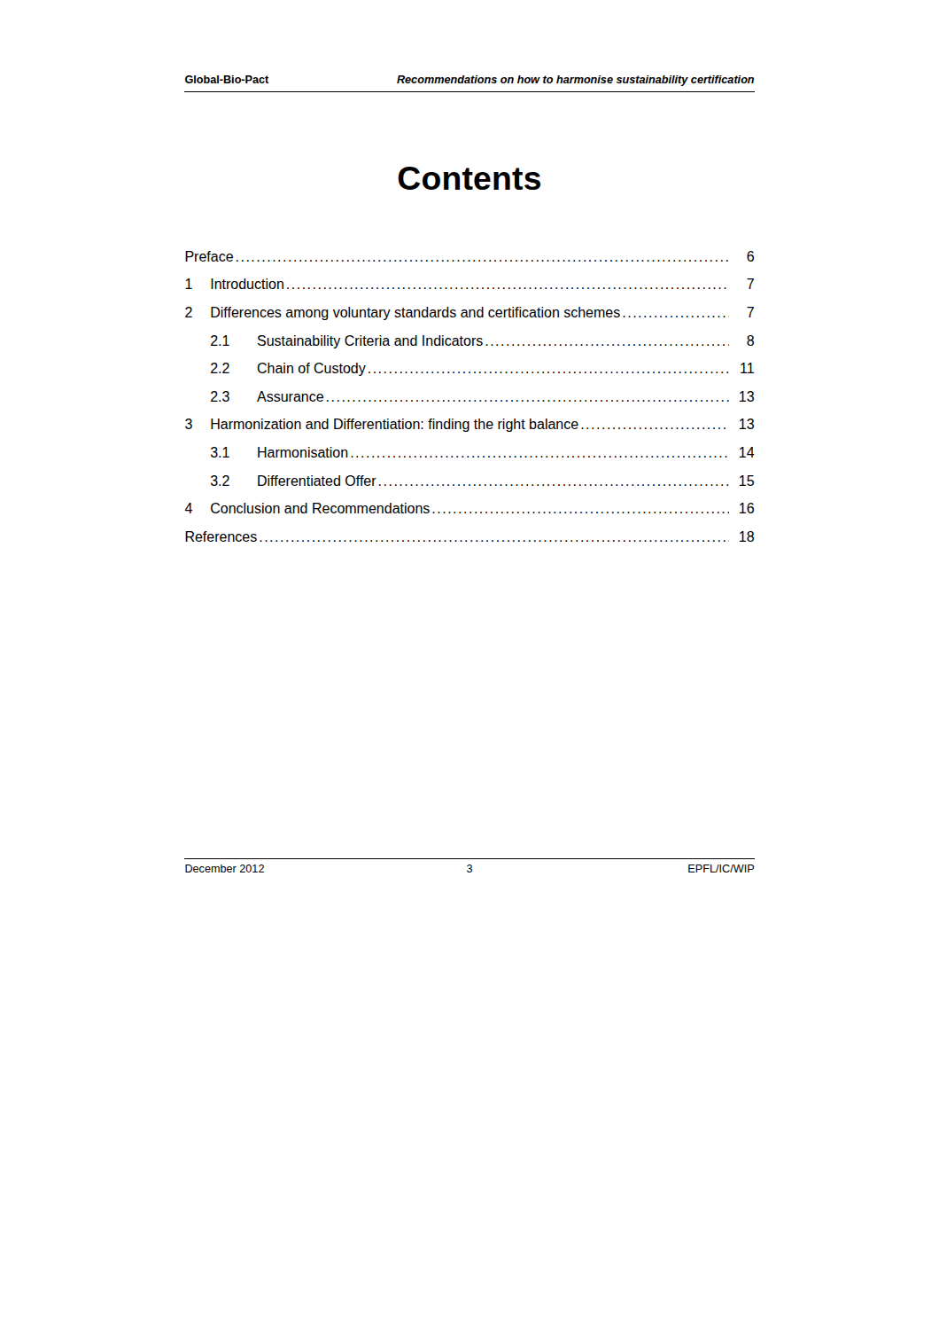Global-Bio-Pact Recommendations on how to harmonise sustainability certification
Contents
Preface .................................................................................................................. 6
1 Introduction .......................................................................................................... 7
2 Differences among voluntary standards and certification schemes ............................... 7
2.1 Sustainability Criteria and Indicators ..................................................................... 8
2.2 Chain of Custody .................................................................................................. 11
2.3 Assurance ........................................................................................................... 13
3 Harmonization and Differentiation: finding the right balance ........................................ 13
3.1 Harmonisation ..................................................................................................... 14
3.2 Differentiated Offer ............................................................................................... 15
4 Conclusion and Recommendations ........................................................................... 16
References .......................................................................................................... 18
December 2012 3 EPFL/IC/WIP